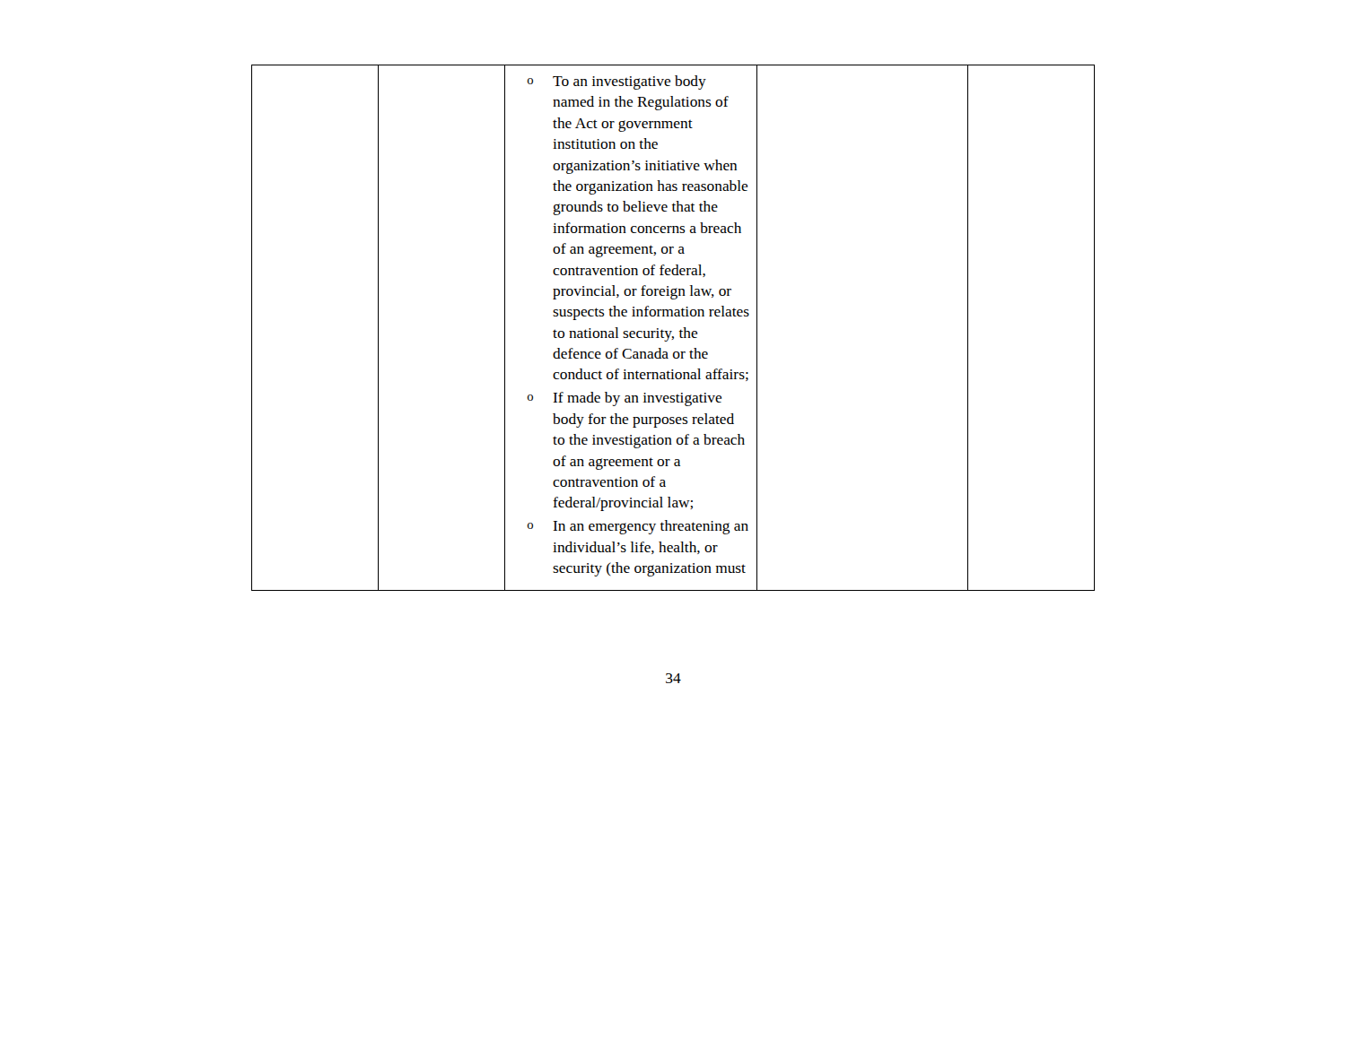| | | To an investigative body named in the Regulations of the Act or government institution on the organization’s initiative when the organization has reasonable grounds to believe that the information concerns a breach of an agreement, or a contravention of federal, provincial, or foreign law, or suspects the information relates to national security, the defence of Canada or the conduct of international affairs; If made by an investigative body for the purposes related to the investigation of a breach of an agreement or a contravention of a federal/provincial law; In an emergency threatening an individual’s life, health, or security (the organization must | | |
34